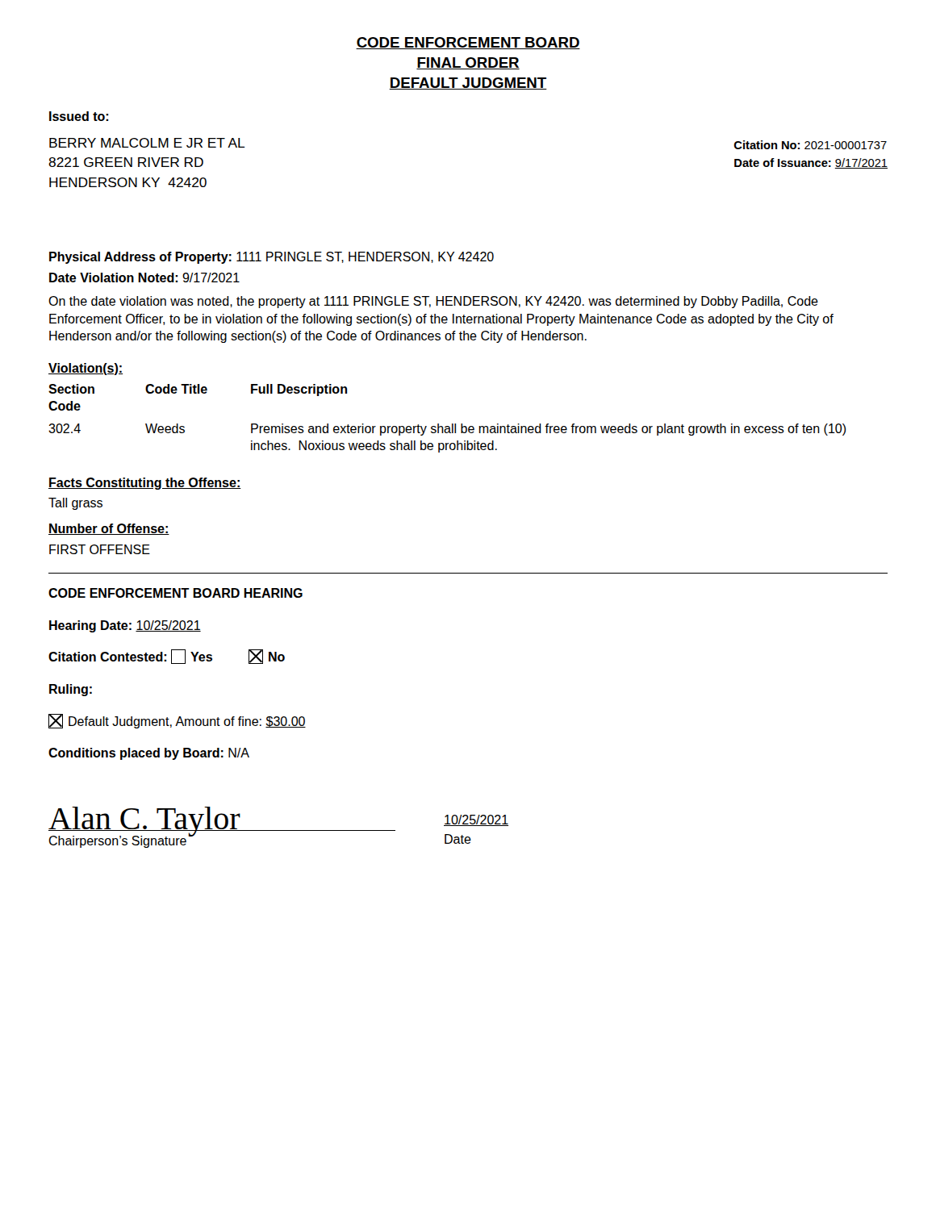CODE ENFORCEMENT BOARD
FINAL ORDER
DEFAULT JUDGMENT
Issued to:
BERRY MALCOLM E JR ET AL
8221 GREEN RIVER RD
HENDERSON KY 42420
Citation No: 2021-00001737
Date of Issuance: 9/17/2021
Physical Address of Property: 1111 PRINGLE ST, HENDERSON, KY 42420
Date Violation Noted: 9/17/2021
On the date violation was noted, the property at 1111 PRINGLE ST, HENDERSON, KY 42420. was determined by Dobby Padilla, Code Enforcement Officer, to be in violation of the following section(s) of the International Property Maintenance Code as adopted by the City of Henderson and/or the following section(s) of the Code of Ordinances of the City of Henderson.
Violation(s):
| Section Code | Code Title | Full Description |
| --- | --- | --- |
| 302.4 | Weeds | Premises and exterior property shall be maintained free from weeds or plant growth in excess of ten (10) inches. Noxious weeds shall be prohibited. |
Facts Constituting the Offense:
Tall grass
Number of Offense:
FIRST OFFENSE
CODE ENFORCEMENT BOARD HEARING
Hearing Date: 10/25/2021
Citation Contested: Yes No
Ruling:
Default Judgment, Amount of fine: $30.00
Conditions placed by Board: N/A
Alan C. Taylor
Chairperson’s Signature
10/25/2021
Date